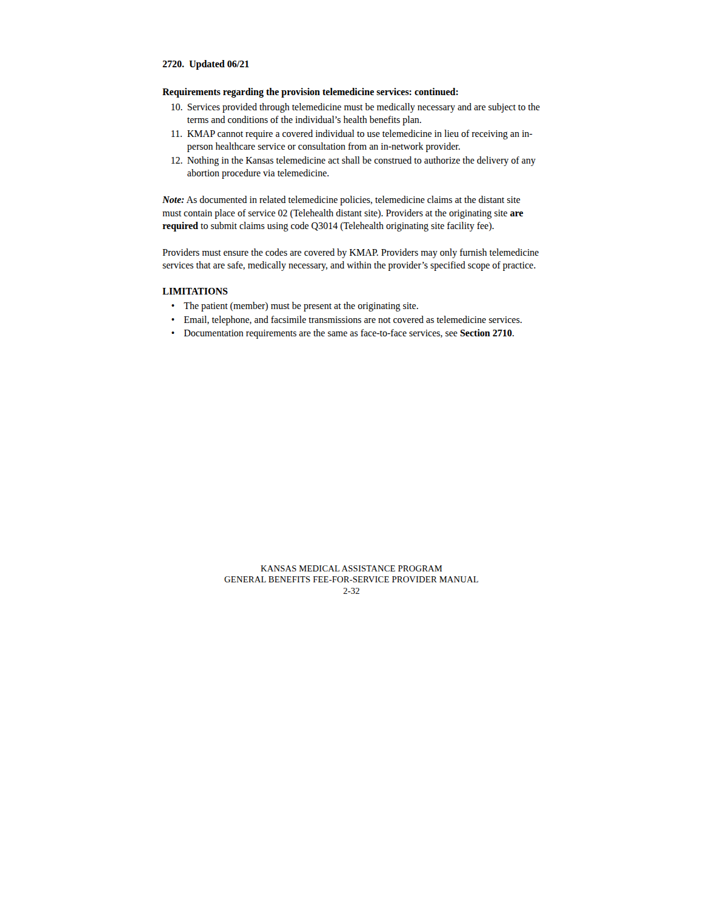2720. Updated 06/21
Requirements regarding the provision telemedicine services: continued:
Services provided through telemedicine must be medically necessary and are subject to the terms and conditions of the individual’s health benefits plan.
KMAP cannot require a covered individual to use telemedicine in lieu of receiving an in-person healthcare service or consultation from an in-network provider.
Nothing in the Kansas telemedicine act shall be construed to authorize the delivery of any abortion procedure via telemedicine.
Note: As documented in related telemedicine policies, telemedicine claims at the distant site must contain place of service 02 (Telehealth distant site). Providers at the originating site are required to submit claims using code Q3014 (Telehealth originating site facility fee).
Providers must ensure the codes are covered by KMAP. Providers may only furnish telemedicine services that are safe, medically necessary, and within the provider’s specified scope of practice.
LIMITATIONS
The patient (member) must be present at the originating site.
Email, telephone, and facsimile transmissions are not covered as telemedicine services.
Documentation requirements are the same as face-to-face services, see Section 2710.
KANSAS MEDICAL ASSISTANCE PROGRAM
GENERAL BENEFITS FEE-FOR-SERVICE PROVIDER MANUAL
2-32